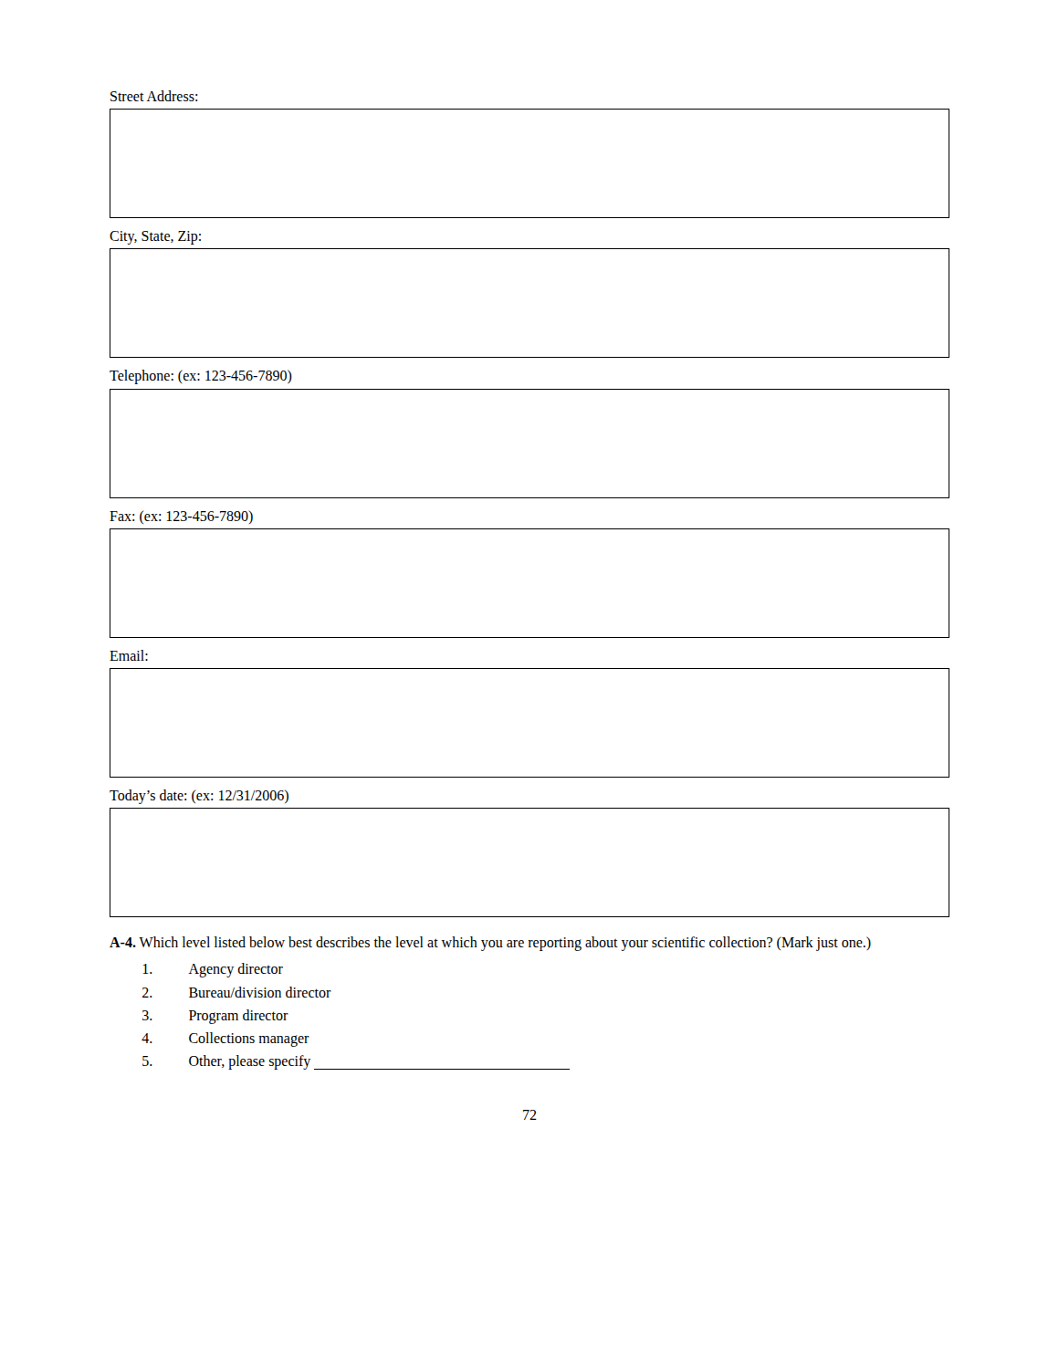Street Address:
City, State, Zip:
Telephone: (ex: 123-456-7890)
Fax: (ex: 123-456-7890)
Email:
Today’s date: (ex: 12/31/2006)
A-4. Which level listed below best describes the level at which you are reporting about your scientific collection? (Mark just one.)
Agency director
Bureau/division director
Program director
Collections manager
Other, please specify
72